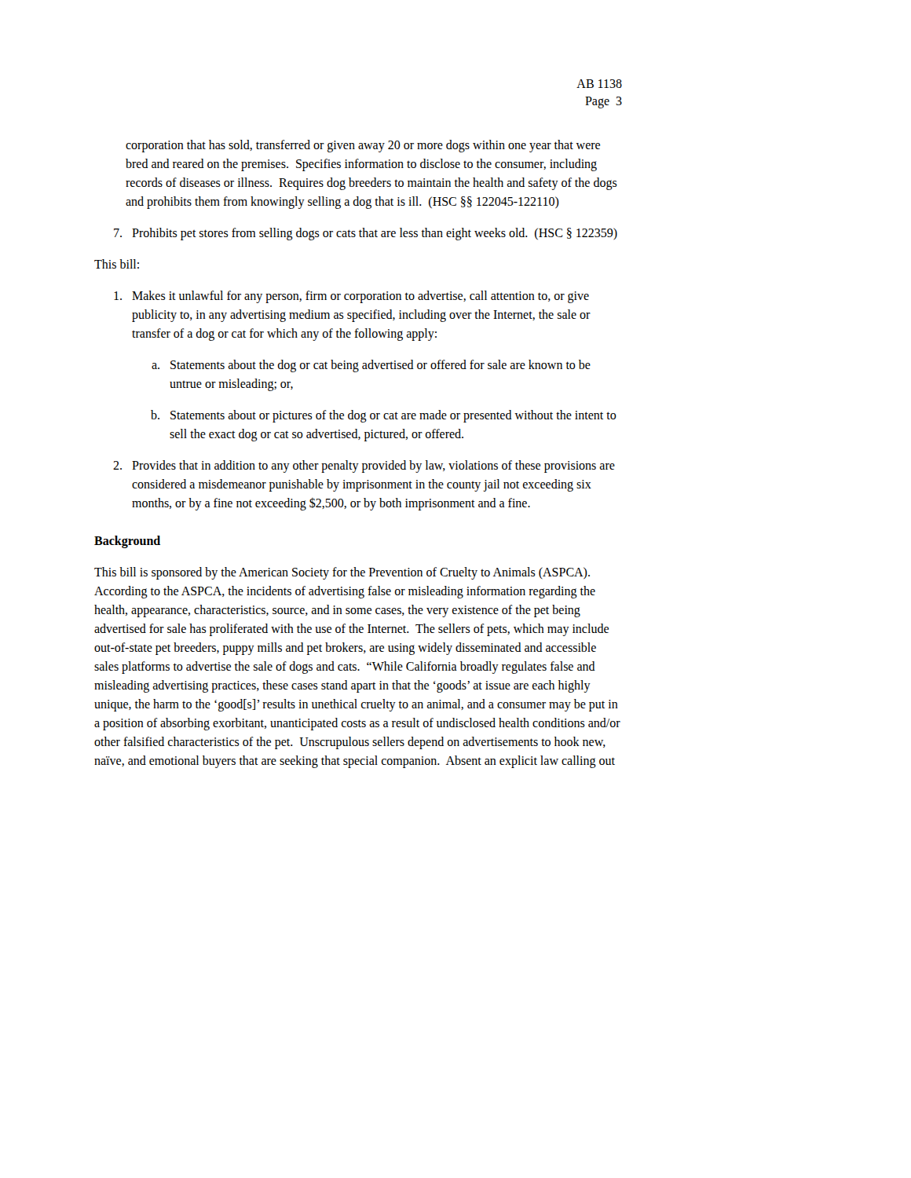AB 1138
Page 3
corporation that has sold, transferred or given away 20 or more dogs within one year that were bred and reared on the premises. Specifies information to disclose to the consumer, including records of diseases or illness. Requires dog breeders to maintain the health and safety of the dogs and prohibits them from knowingly selling a dog that is ill. (HSC §§ 122045-122110)
Prohibits pet stores from selling dogs or cats that are less than eight weeks old. (HSC § 122359)
This bill:
Makes it unlawful for any person, firm or corporation to advertise, call attention to, or give publicity to, in any advertising medium as specified, including over the Internet, the sale or transfer of a dog or cat for which any of the following apply:
Statements about the dog or cat being advertised or offered for sale are known to be untrue or misleading; or,
Statements about or pictures of the dog or cat are made or presented without the intent to sell the exact dog or cat so advertised, pictured, or offered.
Provides that in addition to any other penalty provided by law, violations of these provisions are considered a misdemeanor punishable by imprisonment in the county jail not exceeding six months, or by a fine not exceeding $2,500, or by both imprisonment and a fine.
Background
This bill is sponsored by the American Society for the Prevention of Cruelty to Animals (ASPCA). According to the ASPCA, the incidents of advertising false or misleading information regarding the health, appearance, characteristics, source, and in some cases, the very existence of the pet being advertised for sale has proliferated with the use of the Internet. The sellers of pets, which may include out-of-state pet breeders, puppy mills and pet brokers, are using widely disseminated and accessible sales platforms to advertise the sale of dogs and cats. “While California broadly regulates false and misleading advertising practices, these cases stand apart in that the ‘goods’ at issue are each highly unique, the harm to the ‘good[s]’ results in unethical cruelty to an animal, and a consumer may be put in a position of absorbing exorbitant, unanticipated costs as a result of undisclosed health conditions and/or other falsified characteristics of the pet. Unscrupulous sellers depend on advertisements to hook new, naïve, and emotional buyers that are seeking that special companion. Absent an explicit law calling out